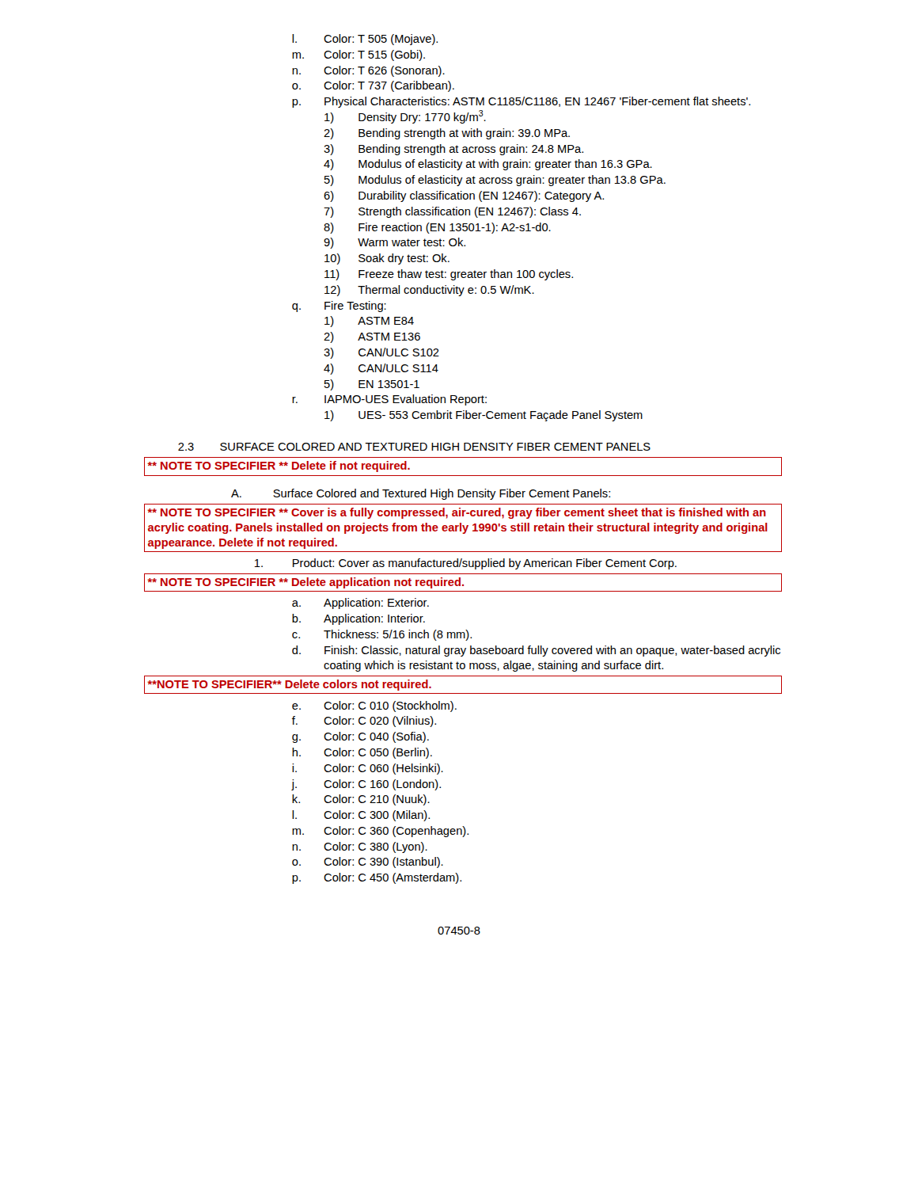l. Color: T 505 (Mojave).
m. Color: T 515 (Gobi).
n. Color: T 626 (Sonoran).
o. Color: T 737 (Caribbean).
p. Physical Characteristics: ASTM C1185/C1186, EN 12467 'Fiber-cement flat sheets'.
1) Density Dry: 1770 kg/m3.
2) Bending strength at with grain: 39.0 MPa.
3) Bending strength at across grain: 24.8 MPa.
4) Modulus of elasticity at with grain: greater than 16.3 GPa.
5) Modulus of elasticity at across grain: greater than 13.8 GPa.
6) Durability classification (EN 12467): Category A.
7) Strength classification (EN 12467): Class 4.
8) Fire reaction (EN 13501-1): A2-s1-d0.
9) Warm water test: Ok.
10) Soak dry test: Ok.
11) Freeze thaw test: greater than 100 cycles.
12) Thermal conductivity e: 0.5 W/mK.
q. Fire Testing:
1) ASTM E84
2) ASTM E136
3) CAN/ULC S102
4) CAN/ULC S114
5) EN 13501-1
r. IAPMO-UES Evaluation Report:
1) UES- 553 Cembrit Fiber-Cement Façade Panel System
2.3 SURFACE COLORED AND TEXTURED HIGH DENSITY FIBER CEMENT PANELS
** NOTE TO SPECIFIER ** Delete if not required.
A. Surface Colored and Textured High Density Fiber Cement Panels:
** NOTE TO SPECIFIER ** Cover is a fully compressed, air-cured, gray fiber cement sheet that is finished with an acrylic coating. Panels installed on projects from the early 1990's still retain their structural integrity and original appearance. Delete if not required.
1. Product: Cover as manufactured/supplied by American Fiber Cement Corp.
** NOTE TO SPECIFIER ** Delete application not required.
a. Application: Exterior.
b. Application: Interior.
c. Thickness: 5/16 inch (8 mm).
d. Finish: Classic, natural gray baseboard fully covered with an opaque, water-based acrylic coating which is resistant to moss, algae, staining and surface dirt.
**NOTE TO SPECIFIER** Delete colors not required.
e. Color: C 010 (Stockholm).
f. Color: C 020 (Vilnius).
g. Color: C 040 (Sofia).
h. Color: C 050 (Berlin).
i. Color: C 060 (Helsinki).
j. Color: C 160 (London).
k. Color: C 210 (Nuuk).
l. Color: C 300 (Milan).
m. Color: C 360 (Copenhagen).
n. Color: C 380 (Lyon).
o. Color: C 390 (Istanbul).
p. Color: C 450 (Amsterdam).
07450-8